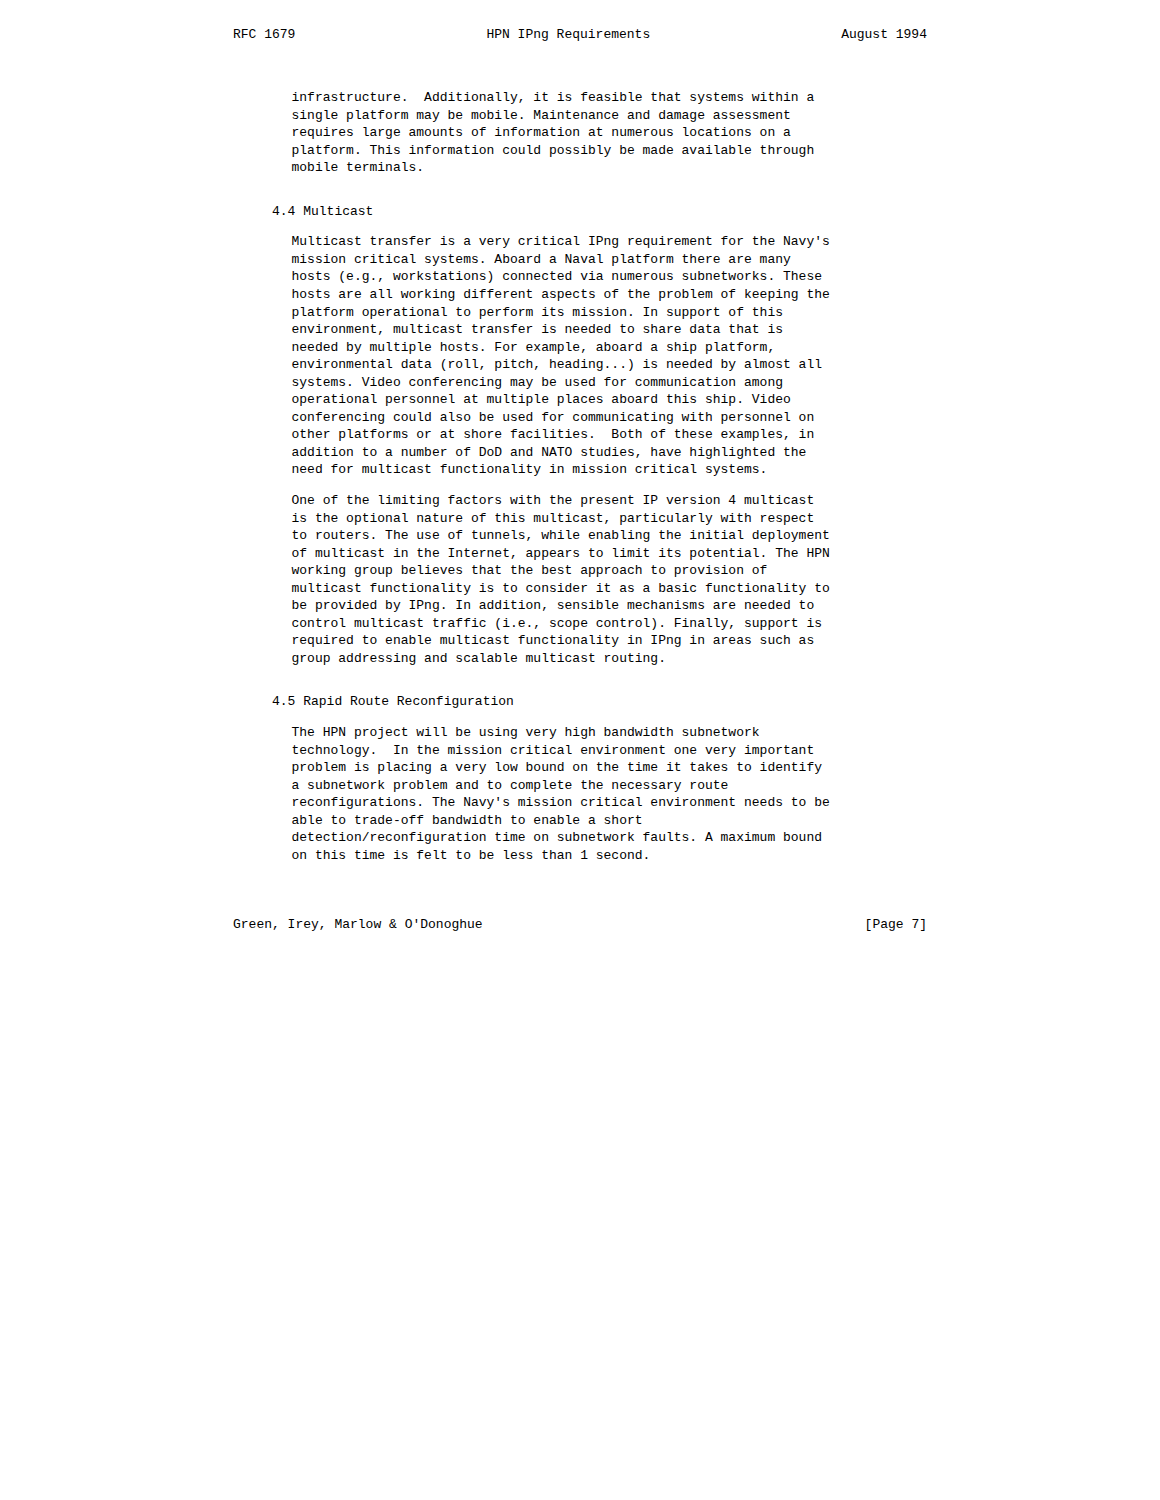RFC 1679 HPN IPng Requirements August 1994
infrastructure. Additionally, it is feasible that systems within a single platform may be mobile. Maintenance and damage assessment requires large amounts of information at numerous locations on a platform. This information could possibly be made available through mobile terminals.
4.4 Multicast
Multicast transfer is a very critical IPng requirement for the Navy's mission critical systems. Aboard a Naval platform there are many hosts (e.g., workstations) connected via numerous subnetworks. These hosts are all working different aspects of the problem of keeping the platform operational to perform its mission. In support of this environment, multicast transfer is needed to share data that is needed by multiple hosts. For example, aboard a ship platform, environmental data (roll, pitch, heading...) is needed by almost all systems. Video conferencing may be used for communication among operational personnel at multiple places aboard this ship. Video conferencing could also be used for communicating with personnel on other platforms or at shore facilities. Both of these examples, in addition to a number of DoD and NATO studies, have highlighted the need for multicast functionality in mission critical systems.
One of the limiting factors with the present IP version 4 multicast is the optional nature of this multicast, particularly with respect to routers. The use of tunnels, while enabling the initial deployment of multicast in the Internet, appears to limit its potential. The HPN working group believes that the best approach to provision of multicast functionality is to consider it as a basic functionality to be provided by IPng. In addition, sensible mechanisms are needed to control multicast traffic (i.e., scope control). Finally, support is required to enable multicast functionality in IPng in areas such as group addressing and scalable multicast routing.
4.5 Rapid Route Reconfiguration
The HPN project will be using very high bandwidth subnetwork technology. In the mission critical environment one very important problem is placing a very low bound on the time it takes to identify a subnetwork problem and to complete the necessary route reconfigurations. The Navy's mission critical environment needs to be able to trade-off bandwidth to enable a short detection/reconfiguration time on subnetwork faults. A maximum bound on this time is felt to be less than 1 second.
Green, Irey, Marlow & O'Donoghue [Page 7]